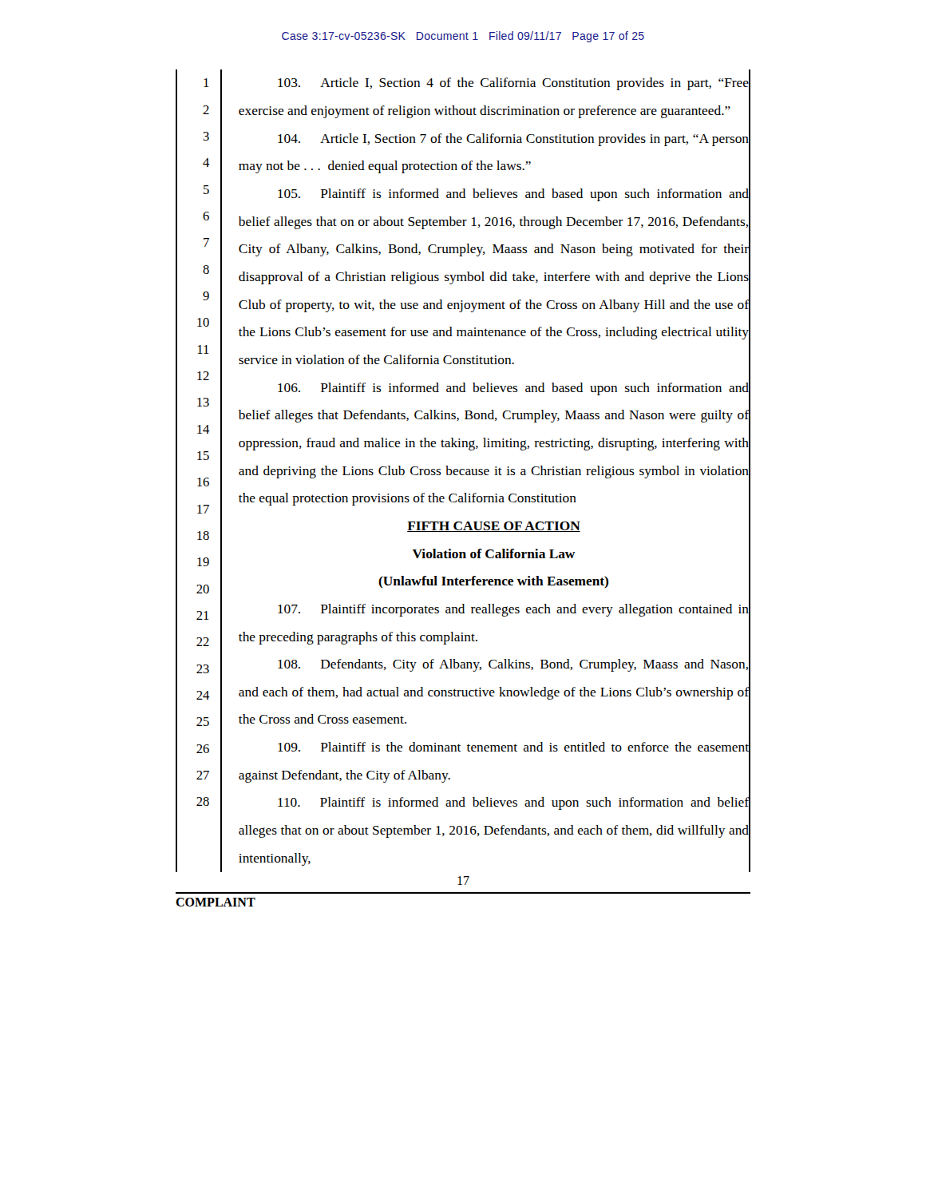Case 3:17-cv-05236-SK Document 1 Filed 09/11/17 Page 17 of 25
1
2
3
4
5
6
7
8
9
10
11
12
13
14
15
16
17
18
19
20
21
22
23
24
25
26
27
28
103. Article I, Section 4 of the California Constitution provides in part, “Free exercise and enjoyment of religion without discrimination or preference are guaranteed.”
104. Article I, Section 7 of the California Constitution provides in part, “A person may not be . . . denied equal protection of the laws.”
105. Plaintiff is informed and believes and based upon such information and belief alleges that on or about September 1, 2016, through December 17, 2016, Defendants, City of Albany, Calkins, Bond, Crumpley, Maass and Nason being motivated for their disapproval of a Christian religious symbol did take, interfere with and deprive the Lions Club of property, to wit, the use and enjoyment of the Cross on Albany Hill and the use of the Lions Club’s easement for use and maintenance of the Cross, including electrical utility service in violation of the California Constitution.
106. Plaintiff is informed and believes and based upon such information and belief alleges that Defendants, Calkins, Bond, Crumpley, Maass and Nason were guilty of oppression, fraud and malice in the taking, limiting, restricting, disrupting, interfering with and depriving the Lions Club Cross because it is a Christian religious symbol in violation the equal protection provisions of the California Constitution
FIFTH CAUSE OF ACTION
Violation of California Law
(Unlawful Interference with Easement)
107. Plaintiff incorporates and realleges each and every allegation contained in the preceding paragraphs of this complaint.
108. Defendants, City of Albany, Calkins, Bond, Crumpley, Maass and Nason, and each of them, had actual and constructive knowledge of the Lions Club’s ownership of the Cross and Cross easement.
109. Plaintiff is the dominant tenement and is entitled to enforce the easement against Defendant, the City of Albany.
110. Plaintiff is informed and believes and upon such information and belief alleges that on or about September 1, 2016, Defendants, and each of them, did willfully and intentionally,
17
COMPLAINT